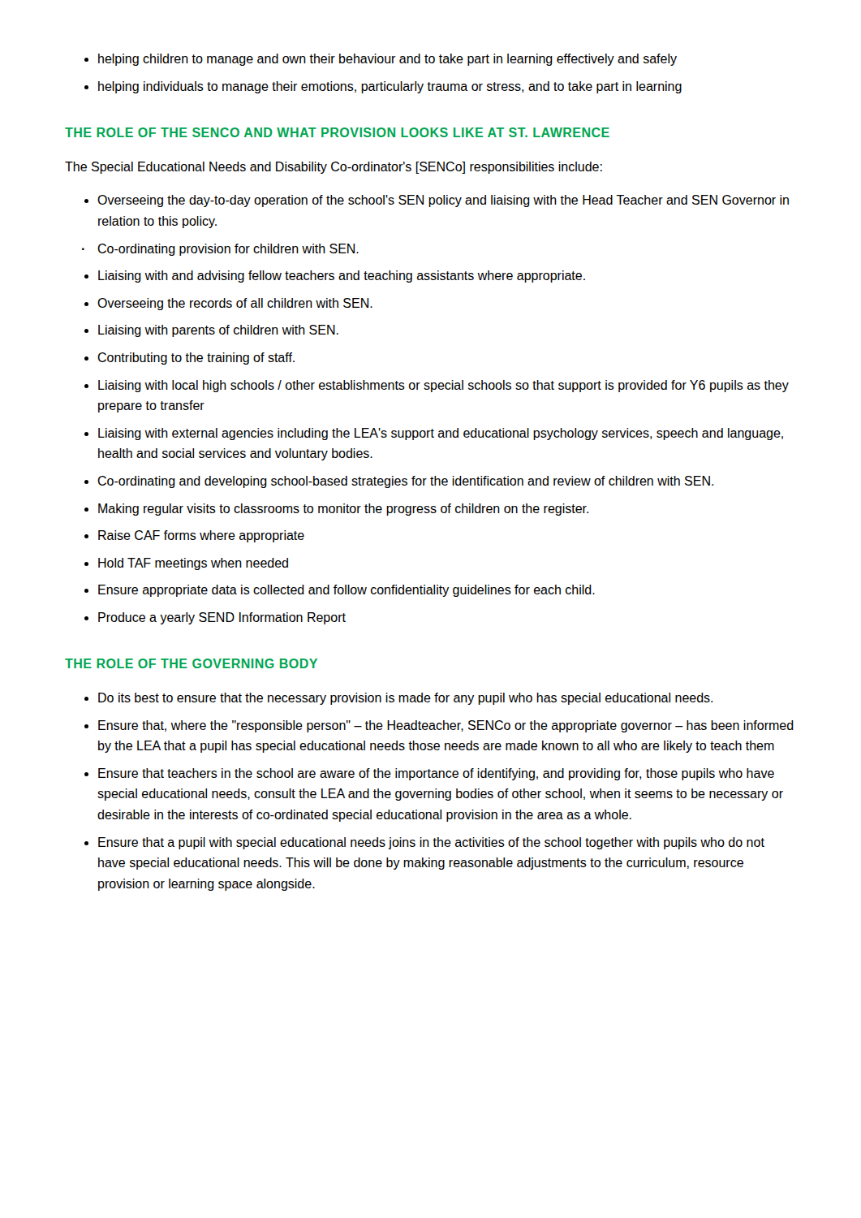helping children to manage and own their behaviour and to take part in learning effectively and safely
helping individuals to manage their emotions, particularly trauma or stress, and to take part in learning
THE ROLE OF THE SENCO AND WHAT PROVISION LOOKS LIKE AT ST. LAWRENCE
The Special Educational Needs and Disability Co-ordinator's [SENCo] responsibilities include:
Overseeing the day-to-day operation of the school's SEN policy and liaising with the Head Teacher and SEN Governor in relation to this policy.
Co-ordinating provision for children with SEN.
Liaising with and advising fellow teachers and teaching assistants where appropriate.
Overseeing the records of all children with SEN.
Liaising with parents of children with SEN.
Contributing to the training of staff.
Liaising with local high schools / other establishments or special schools so that support is provided for Y6 pupils as they prepare to transfer
Liaising with external agencies including the LEA's support and educational psychology services, speech and language, health and social services and voluntary bodies.
Co-ordinating and developing school-based strategies for the identification and review of children with SEN.
Making regular visits to classrooms to monitor the progress of children on the register.
Raise CAF forms where appropriate
Hold TAF meetings when needed
Ensure appropriate data is collected and follow confidentiality guidelines for each child.
Produce a yearly SEND Information Report
THE ROLE OF THE GOVERNING BODY
Do its best to ensure that the necessary provision is made for any pupil who has special educational needs.
Ensure that, where the "responsible person" – the Headteacher, SENCo or the appropriate governor – has been informed by the LEA that a pupil has special educational needs those needs are made known to all who are likely to teach them
Ensure that teachers in the school are aware of the importance of identifying, and providing for, those pupils who have special educational needs, consult the LEA and the governing bodies of other school, when it seems to be necessary or desirable in the interests of co-ordinated special educational provision in the area as a whole.
Ensure that a pupil with special educational needs joins in the activities of the school together with pupils who do not have special educational needs. This will be done by making reasonable adjustments to the curriculum, resource provision or learning space alongside.